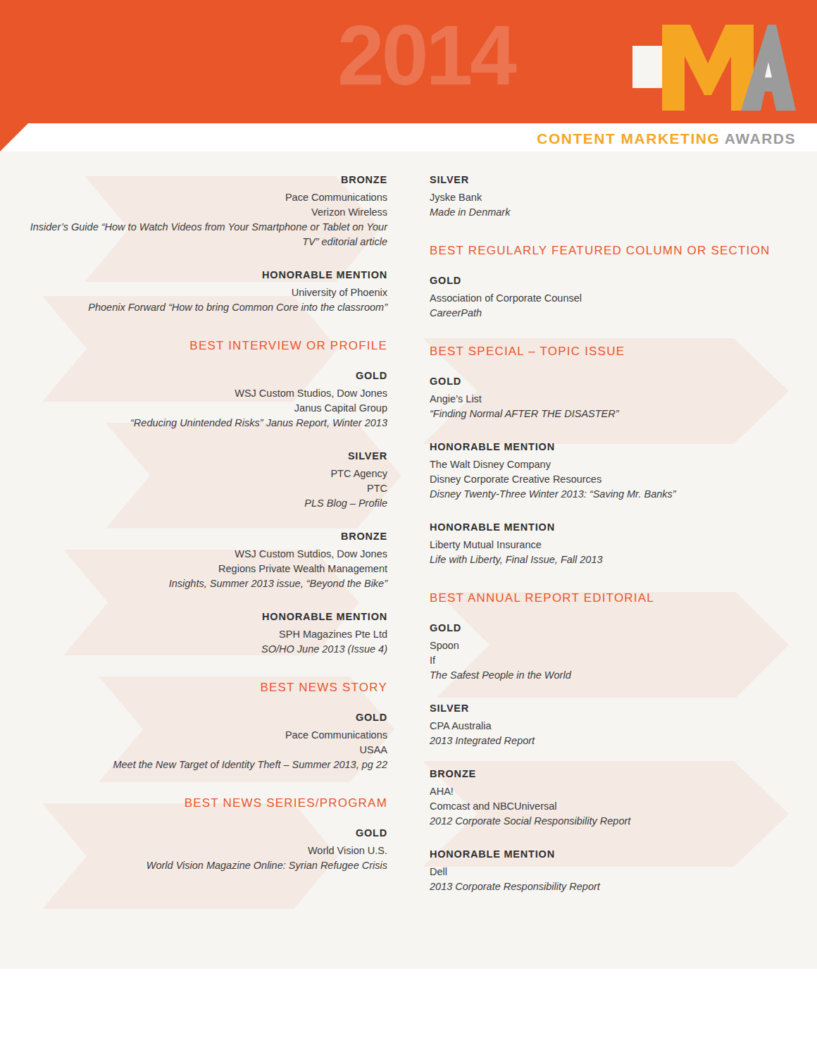2014
CONTENT MARKETING AWARDS
Bronze
Pace Communications
Verizon Wireless
Insider’s Guide “How to Watch Videos from Your Smartphone or Tablet on Your TV” editorial article
Honorable Mention
University of Phoenix
Phoenix Forward “How to bring Common Core into the classroom”
Best Interview or Profile
Gold
WSJ Custom Studios, Dow Jones
Janus Capital Group
“Reducing Unintended Risks” Janus Report, Winter 2013
Silver
PTC Agency
PTC
PLS Blog – Profile
Bronze
WSJ Custom Sutdios, Dow Jones
Regions Private Wealth Management
Insights, Summer 2013 issue, “Beyond the Bike”
Honorable Mention
SPH Magazines Pte Ltd
SO/HO June 2013 (Issue 4)
Best News Story
Gold
Pace Communications
USAA
Meet the New Target of Identity Theft – Summer 2013, pg 22
Best News Series/Program
Gold
World Vision U.S.
World Vision Magazine Online: Syrian Refugee Crisis
Silver
Jyske Bank
Made in Denmark
Best Regularly Featured Column or Section
Gold
Association of Corporate Counsel
CareerPath
Best Special – Topic Issue
Gold
Angie’s List
“Finding Normal AFTER THE DISASTER”
Honorable Mention
The Walt Disney Company
Disney Corporate Creative Resources
Disney Twenty-Three Winter 2013: “Saving Mr. Banks”
Honorable Mention
Liberty Mutual Insurance
Life with Liberty, Final Issue, Fall 2013
Best Annual Report Editorial
Gold
Spoon
If
The Safest People in the World
Silver
CPA Australia
2013 Integrated Report
Bronze
AHA!
Comcast and NBCUniversal
2012 Corporate Social Responsibility Report
Honorable Mention
Dell
2013 Corporate Responsibility Report